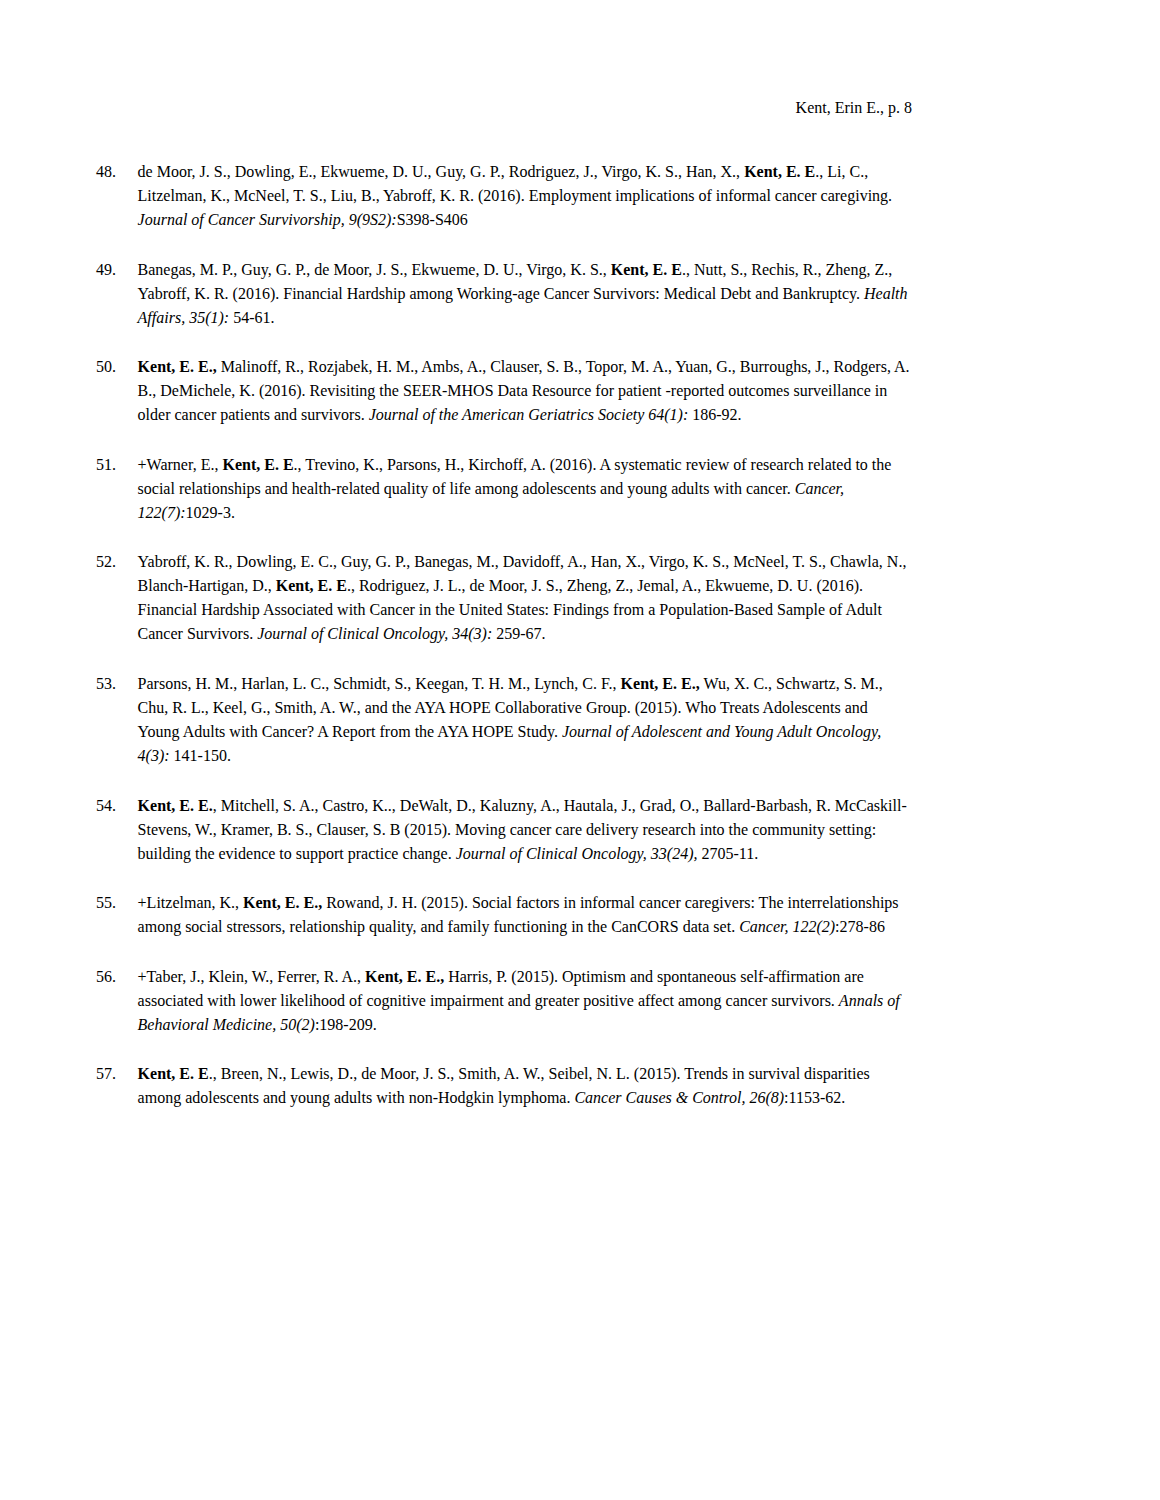Kent, Erin E., p. 8
de Moor, J. S., Dowling, E., Ekwueme, D. U., Guy, G. P., Rodriguez, J., Virgo, K. S., Han, X., Kent, E. E., Li, C., Litzelman, K., McNeel, T. S., Liu, B., Yabroff, K. R. (2016). Employment implications of informal cancer caregiving. Journal of Cancer Survivorship, 9(9S2): S398-S406
Banegas, M. P., Guy, G. P., de Moor, J. S., Ekwueme, D. U., Virgo, K. S., Kent, E. E., Nutt, S., Rechis, R., Zheng, Z., Yabroff, K. R. (2016). Financial Hardship among Working-age Cancer Survivors: Medical Debt and Bankruptcy. Health Affairs, 35(1): 54-61.
Kent, E. E., Malinoff, R., Rozjabek, H. M., Ambs, A., Clauser, S. B., Topor, M. A., Yuan, G., Burroughs, J., Rodgers, A. B., DeMichele, K. (2016). Revisiting the SEER-MHOS Data Resource for patient -reported outcomes surveillance in older cancer patients and survivors. Journal of the American Geriatrics Society 64(1): 186-92.
+Warner, E., Kent, E. E., Trevino, K., Parsons, H., Kirchoff, A. (2016). A systematic review of research related to the social relationships and health-related quality of life among adolescents and young adults with cancer. Cancer, 122(7): 1029-3.
Yabroff, K. R., Dowling, E. C., Guy, G. P., Banegas, M., Davidoff, A., Han, X., Virgo, K. S., McNeel, T. S., Chawla, N., Blanch-Hartigan, D., Kent, E. E., Rodriguez, J. L., de Moor, J. S., Zheng, Z., Jemal, A., Ekwueme, D. U. (2016). Financial Hardship Associated with Cancer in the United States: Findings from a Population-Based Sample of Adult Cancer Survivors. Journal of Clinical Oncology, 34(3): 259-67.
Parsons, H. M., Harlan, L. C., Schmidt, S., Keegan, T. H. M., Lynch, C. F., Kent, E. E., Wu, X. C., Schwartz, S. M., Chu, R. L., Keel, G., Smith, A. W., and the AYA HOPE Collaborative Group. (2015). Who Treats Adolescents and Young Adults with Cancer? A Report from the AYA HOPE Study. Journal of Adolescent and Young Adult Oncology, 4(3): 141-150.
Kent, E. E., Mitchell, S. A., Castro, K.., DeWalt, D., Kaluzny, A., Hautala, J., Grad, O., Ballard-Barbash, R. McCaskill-Stevens, W., Kramer, B. S., Clauser, S. B (2015). Moving cancer care delivery research into the community setting: building the evidence to support practice change. Journal of Clinical Oncology, 33(24), 2705-11.
+Litzelman, K., Kent, E. E., Rowand, J. H. (2015). Social factors in informal cancer caregivers: The interrelationships among social stressors, relationship quality, and family functioning in the CanCORS data set. Cancer, 122(2):278-86
+Taber, J., Klein, W., Ferrer, R. A., Kent, E. E., Harris, P. (2015). Optimism and spontaneous self-affirmation are associated with lower likelihood of cognitive impairment and greater positive affect among cancer survivors. Annals of Behavioral Medicine, 50(2):198-209.
Kent, E. E., Breen, N., Lewis, D., de Moor, J. S., Smith, A. W., Seibel, N. L. (2015). Trends in survival disparities among adolescents and young adults with non-Hodgkin lymphoma. Cancer Causes & Control, 26(8):1153-62.